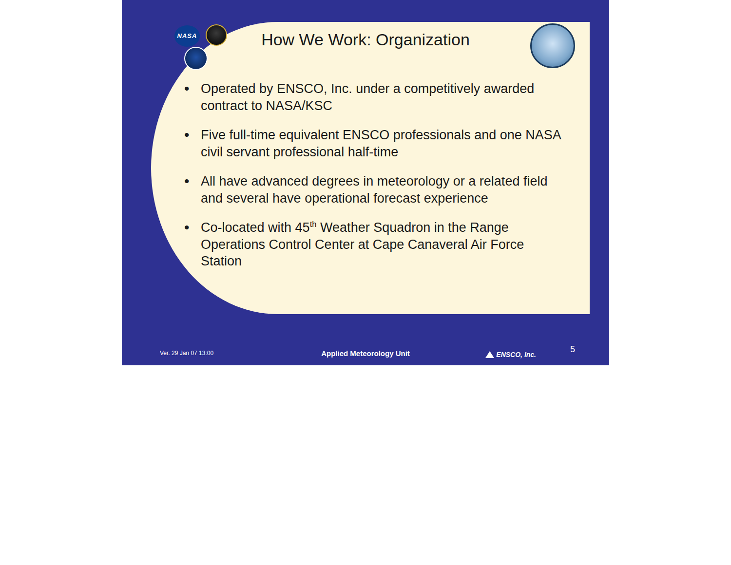NASA
How We Work: Organization
Operated by ENSCO, Inc. under a competitively awarded contract to NASA/KSC
Five full-time equivalent ENSCO professionals and one NASA civil servant professional half-time
All have advanced degrees in meteorology or a related field and several have operational forecast experience
Co-located with 45th Weather Squadron in the Range Operations Control Center at Cape Canaveral Air Force Station
Ver. 29 Jan 07 13:00
Applied Meteorology Unit
ENSCO, Inc.
5